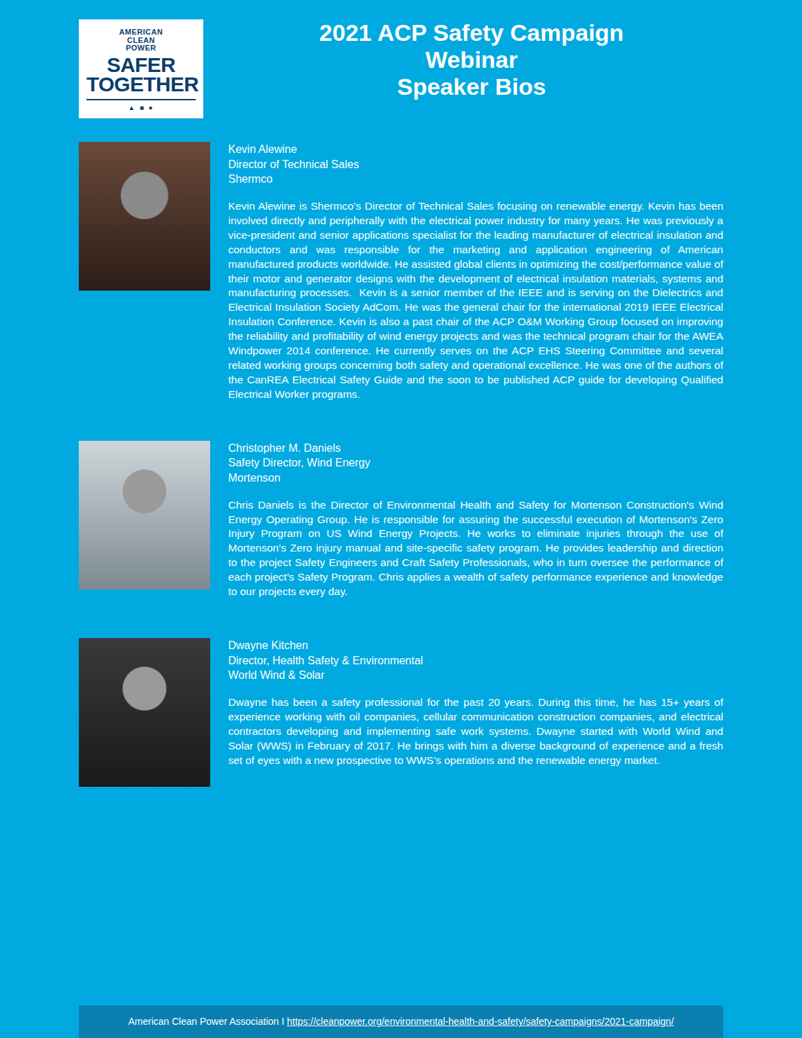AMERICAN
CLEAN
POWER
SAFER
TOGETHER
▲ ■ ●
2021 ACP Safety Campaign
Webinar
Speaker Bios
Kevin Alewine
Director of Technical Sales
Shermco
Kevin Alewine is Shermco’s Director of Technical Sales focusing on renewable energy. Kevin has been involved directly and peripherally with the electrical power industry for many years. He was previously a vice-president and senior applications specialist for the leading manufacturer of electrical insulation and conductors and was responsible for the marketing and application engineering of American manufactured products worldwide. He assisted global clients in optimizing the cost/performance value of their motor and generator designs with the development of electrical insulation materials, systems and manufacturing processes. Kevin is a senior member of the IEEE and is serving on the Dielectrics and Electrical Insulation Society AdCom. He was the general chair for the international 2019 IEEE Electrical Insulation Conference. Kevin is also a past chair of the ACP O&M Working Group focused on improving the reliability and profitability of wind energy projects and was the technical program chair for the AWEA Windpower 2014 conference. He currently serves on the ACP EHS Steering Committee and several related working groups concerning both safety and operational excellence. He was one of the authors of the CanREA Electrical Safety Guide and the soon to be published ACP guide for developing Qualified Electrical Worker programs.
Christopher M. Daniels
Safety Director, Wind Energy
Mortenson
Chris Daniels is the Director of Environmental Health and Safety for Mortenson Construction's Wind Energy Operating Group. He is responsible for assuring the successful execution of Mortenson's Zero Injury Program on US Wind Energy Projects. He works to eliminate injuries through the use of Mortenson's Zero injury manual and site-specific safety program. He provides leadership and direction to the project Safety Engineers and Craft Safety Professionals, who in turn oversee the performance of each project's Safety Program. Chris applies a wealth of safety performance experience and knowledge to our projects every day.
Dwayne Kitchen
Director, Health Safety & Environmental
World Wind & Solar
Dwayne has been a safety professional for the past 20 years. During this time, he has 15+ years of experience working with oil companies, cellular communication construction companies, and electrical contractors developing and implementing safe work systems. Dwayne started with World Wind and Solar (WWS) in February of 2017. He brings with him a diverse background of experience and a fresh set of eyes with a new prospective to WWS’s operations and the renewable energy market.
American Clean Power Association I https://cleanpower.org/environmental-health-and-safety/safety-campaigns/2021-campaign/